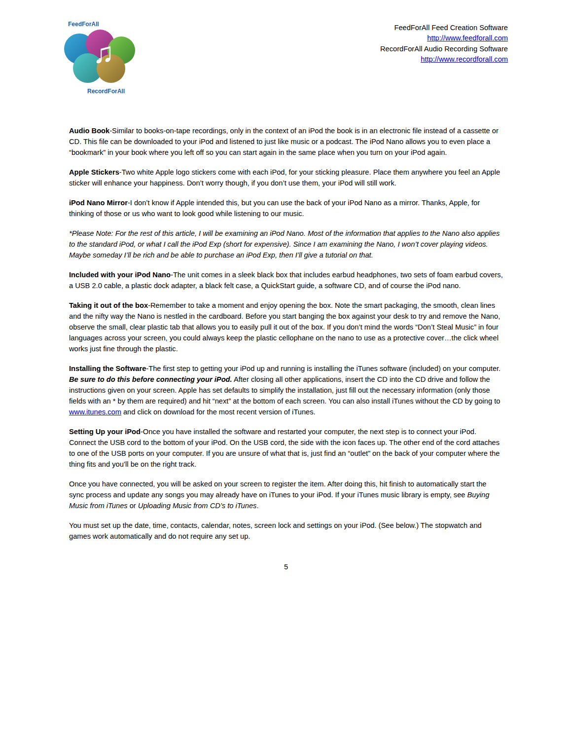FeedForAll
♫
RecordForAll
FeedForAll Feed Creation Software
http://www.feedforall.com
RecordForAll Audio Recording Software
http://www.recordforall.com
Audio Book-Similar to books-on-tape recordings, only in the context of an iPod the book is in an electronic file instead of a cassette or CD. This file can be downloaded to your iPod and listened to just like music or a podcast. The iPod Nano allows you to even place a “bookmark” in your book where you left off so you can start again in the same place when you turn on your iPod again.
Apple Stickers-Two white Apple logo stickers come with each iPod, for your sticking pleasure. Place them anywhere you feel an Apple sticker will enhance your happiness. Don’t worry though, if you don’t use them, your iPod will still work.
iPod Nano Mirror-I don’t know if Apple intended this, but you can use the back of your iPod Nano as a mirror. Thanks, Apple, for thinking of those or us who want to look good while listening to our music.
*Please Note: For the rest of this article, I will be examining an iPod Nano. Most of the information that applies to the Nano also applies to the standard iPod, or what I call the iPod Exp (short for expensive). Since I am examining the Nano, I won’t cover playing videos. Maybe someday I’ll be rich and be able to purchase an iPod Exp, then I’ll give a tutorial on that.
Included with your iPod Nano-The unit comes in a sleek black box that includes earbud headphones, two sets of foam earbud covers, a USB 2.0 cable, a plastic dock adapter, a black felt case, a QuickStart guide, a software CD, and of course the iPod nano.
Taking it out of the box-Remember to take a moment and enjoy opening the box. Note the smart packaging, the smooth, clean lines and the nifty way the Nano is nestled in the cardboard. Before you start banging the box against your desk to try and remove the Nano, observe the small, clear plastic tab that allows you to easily pull it out of the box. If you don’t mind the words “Don’t Steal Music” in four languages across your screen, you could always keep the plastic cellophane on the nano to use as a protective cover…the click wheel works just fine through the plastic.
Installing the Software-The first step to getting your iPod up and running is installing the iTunes software (included) on your computer. Be sure to do this before connecting your iPod. After closing all other applications, insert the CD into the CD drive and follow the instructions given on your screen. Apple has set defaults to simplify the installation, just fill out the necessary information (only those fields with an * by them are required) and hit “next” at the bottom of each screen. You can also install iTunes without the CD by going to www.itunes.com and click on download for the most recent version of iTunes.
Setting Up your iPod-Once you have installed the software and restarted your computer, the next step is to connect your iPod. Connect the USB cord to the bottom of your iPod. On the USB cord, the side with the icon faces up. The other end of the cord attaches to one of the USB ports on your computer. If you are unsure of what that is, just find an “outlet” on the back of your computer where the thing fits and you’ll be on the right track.
Once you have connected, you will be asked on your screen to register the item. After doing this, hit finish to automatically start the sync process and update any songs you may already have on iTunes to your iPod. If your iTunes music library is empty, see Buying Music from iTunes or Uploading Music from CD’s to iTunes.
You must set up the date, time, contacts, calendar, notes, screen lock and settings on your iPod. (See below.) The stopwatch and games work automatically and do not require any set up.
5